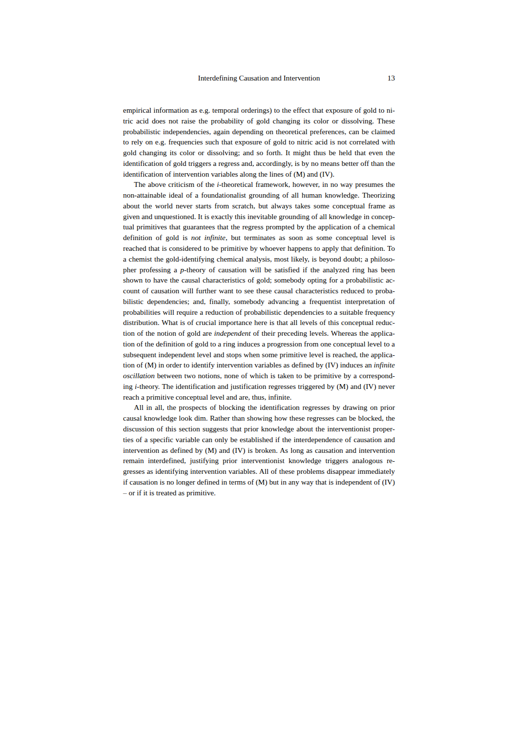Interdefining Causation and Intervention 13
empirical information as e.g. temporal orderings) to the effect that exposure of gold to nitric acid does not raise the probability of gold changing its color or dissolving. These probabilistic independencies, again depending on theoretical preferences, can be claimed to rely on e.g. frequencies such that exposure of gold to nitric acid is not correlated with gold changing its color or dissolving; and so forth. It might thus be held that even the identification of gold triggers a regress and, accordingly, is by no means better off than the identification of intervention variables along the lines of (M) and (IV).
The above criticism of the i-theoretical framework, however, in no way presumes the non-attainable ideal of a foundationalist grounding of all human knowledge. Theorizing about the world never starts from scratch, but always takes some conceptual frame as given and unquestioned. It is exactly this inevitable grounding of all knowledge in conceptual primitives that guarantees that the regress prompted by the application of a chemical definition of gold is not infinite, but terminates as soon as some conceptual level is reached that is considered to be primitive by whoever happens to apply that definition. To a chemist the gold-identifying chemical analysis, most likely, is beyond doubt; a philosopher professing a p-theory of causation will be satisfied if the analyzed ring has been shown to have the causal characteristics of gold; somebody opting for a probabilistic account of causation will further want to see these causal characteristics reduced to probabilistic dependencies; and, finally, somebody advancing a frequentist interpretation of probabilities will require a reduction of probabilistic dependencies to a suitable frequency distribution. What is of crucial importance here is that all levels of this conceptual reduction of the notion of gold are independent of their preceding levels. Whereas the application of the definition of gold to a ring induces a progression from one conceptual level to a subsequent independent level and stops when some primitive level is reached, the application of (M) in order to identify intervention variables as defined by (IV) induces an infinite oscillation between two notions, none of which is taken to be primitive by a corresponding i-theory. The identification and justification regresses triggered by (M) and (IV) never reach a primitive conceptual level and are, thus, infinite.
All in all, the prospects of blocking the identification regresses by drawing on prior causal knowledge look dim. Rather than showing how these regresses can be blocked, the discussion of this section suggests that prior knowledge about the interventionist properties of a specific variable can only be established if the interdependence of causation and intervention as defined by (M) and (IV) is broken. As long as causation and intervention remain interdefined, justifying prior interventionist knowledge triggers analogous regresses as identifying intervention variables. All of these problems disappear immediately if causation is no longer defined in terms of (M) but in any way that is independent of (IV) – or if it is treated as primitive.